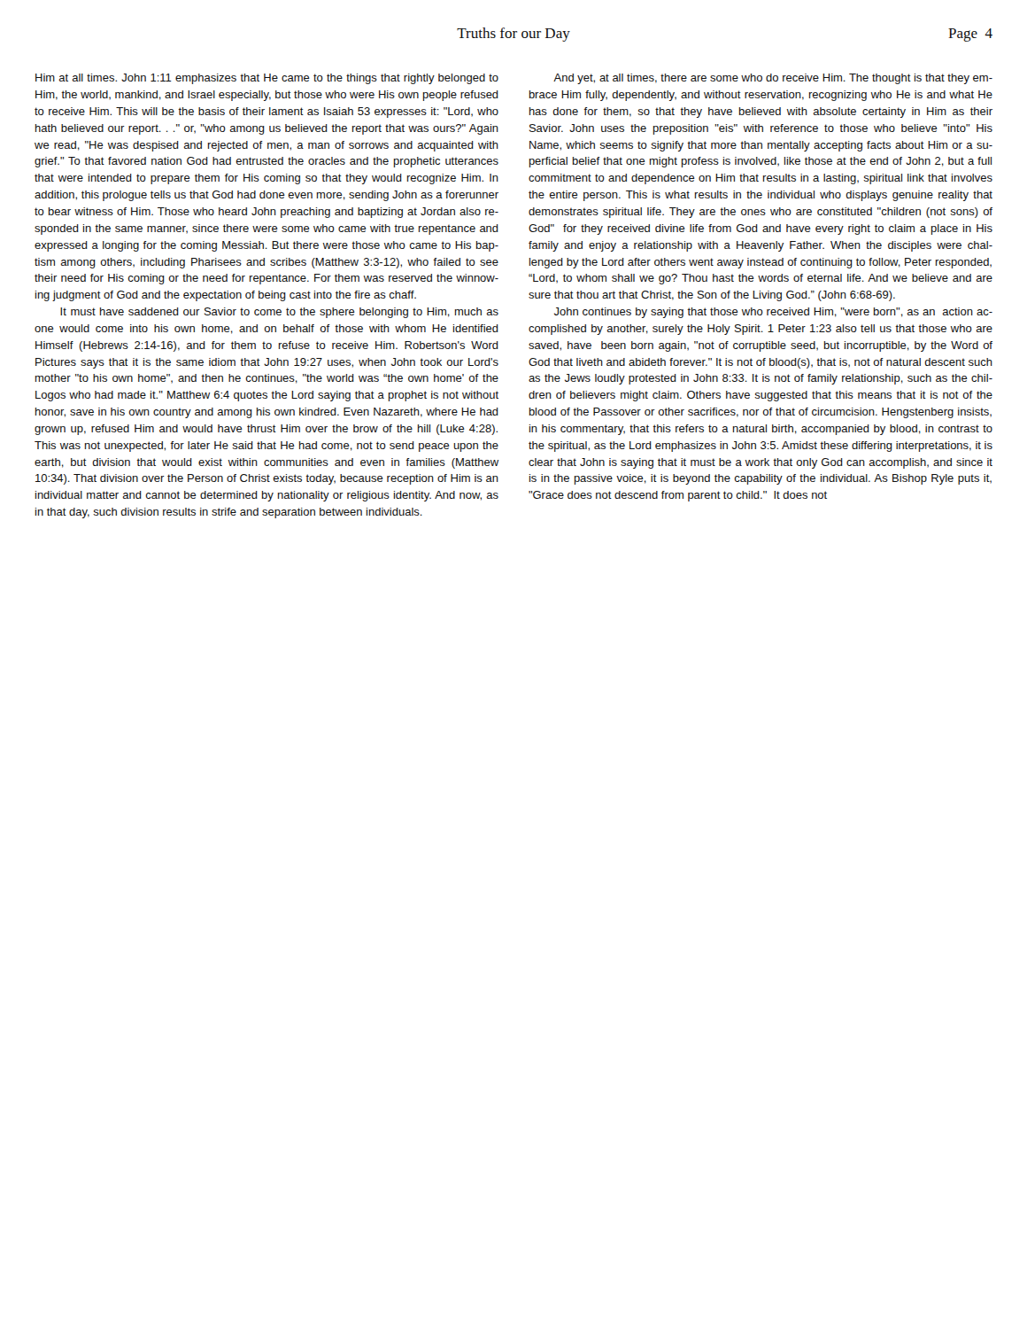Truths for our Day Page 4
Him at all times. John 1:11 emphasizes that He came to the things that rightly belonged to Him, the world, mankind, and Israel especially, but those who were His own people refused to receive Him. This will be the basis of their lament as Isaiah 53 expresses it: "Lord, who hath believed our report. . ." or, "who among us believed the report that was ours?" Again we read, "He was despised and rejected of men, a man of sorrows and acquainted with grief." To that favored nation God had entrusted the oracles and the prophetic utterances that were intended to prepare them for His coming so that they would recognize Him. In addition, this prologue tells us that God had done even more, sending John as a forerunner to bear witness of Him. Those who heard John preaching and baptizing at Jordan also responded in the same manner, since there were some who came with true repentance and expressed a longing for the coming Messiah. But there were those who came to His baptism among others, including Pharisees and scribes (Matthew 3:3-12), who failed to see their need for His coming or the need for repentance. For them was reserved the winnowing judgment of God and the expectation of being cast into the fire as chaff.
It must have saddened our Savior to come to the sphere belonging to Him, much as one would come into his own home, and on behalf of those with whom He identified Himself (Hebrews 2:14-16), and for them to refuse to receive Him. Robertson's Word Pictures says that it is the same idiom that John 19:27 uses, when John took our Lord's mother "to his own home", and then he continues, "the world was “the own home' of the Logos who had made it." Matthew 6:4 quotes the Lord saying that a prophet is not without honor, save in his own country and among his own kindred. Even Nazareth, where He had grown up, refused Him and would have thrust Him over the brow of the hill (Luke 4:28). This was not unexpected, for later He said that He had come, not to send peace upon the earth, but division that would exist within communities and even in families (Matthew 10:34). That division over the Person of Christ exists today, because reception of Him is an individual matter and cannot be determined by nationality or religious identity. And now, as in that day, such division results in strife and separation between individuals.
And yet, at all times, there are some who do receive Him. The thought is that they embrace Him fully, dependently, and without reservation, recognizing who He is and what He has done for them, so that they have believed with absolute certainty in Him as their Savior. John uses the preposition "eis" with reference to those who believe "into" His Name, which seems to signify that more than mentally accepting facts about Him or a superficial belief that one might profess is involved, like those at the end of John 2, but a full commitment to and dependence on Him that results in a lasting, spiritual link that involves the entire person. This is what results in the individual who displays genuine reality that demonstrates spiritual life. They are the ones who are constituted "children (not sons) of God" for they received divine life from God and have every right to claim a place in His family and enjoy a relationship with a Heavenly Father. When the disciples were challenged by the Lord after others went away instead of continuing to follow, Peter responded, “Lord, to whom shall we go? Thou hast the words of eternal life. And we believe and are sure that thou art that Christ, the Son of the Living God.” (John 6:68-69).
John continues by saying that those who received Him, "were born", as an action accomplished by another, surely the Holy Spirit. 1 Peter 1:23 also tell us that those who are saved, have been born again, "not of corruptible seed, but incorruptible, by the Word of God that liveth and abideth forever." It is not of blood(s), that is, not of natural descent such as the Jews loudly protested in John 8:33. It is not of family relationship, such as the children of believers might claim. Others have suggested that this means that it is not of the blood of the Passover or other sacrifices, nor of that of circumcision. Hengstenberg insists, in his commentary, that this refers to a natural birth, accompanied by blood, in contrast to the spiritual, as the Lord emphasizes in John 3:5. Amidst these differing interpretations, it is clear that John is saying that it must be a work that only God can accomplish, and since it is in the passive voice, it is beyond the capability of the individual. As Bishop Ryle puts it, "Grace does not descend from parent to child." It does not